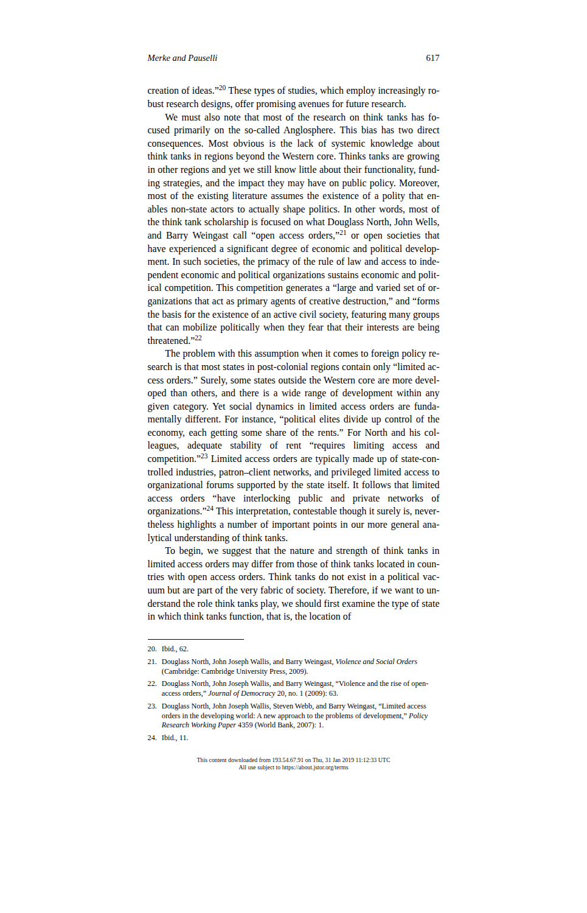Merke and Pauselli 617
creation of ideas.”20 These types of studies, which employ increasingly robust research designs, offer promising avenues for future research.
We must also note that most of the research on think tanks has focused primarily on the so-called Anglosphere. This bias has two direct consequences. Most obvious is the lack of systemic knowledge about think tanks in regions beyond the Western core. Thinks tanks are growing in other regions and yet we still know little about their functionality, funding strategies, and the impact they may have on public policy. Moreover, most of the existing literature assumes the existence of a polity that enables non-state actors to actually shape politics. In other words, most of the think tank scholarship is focused on what Douglass North, John Wells, and Barry Weingast call “open access orders,”21 or open societies that have experienced a significant degree of economic and political development. In such societies, the primacy of the rule of law and access to independent economic and political organizations sustains economic and political competition. This competition generates a “large and varied set of organizations that act as primary agents of creative destruction,” and “forms the basis for the existence of an active civil society, featuring many groups that can mobilize politically when they fear that their interests are being threatened.”22
The problem with this assumption when it comes to foreign policy research is that most states in post-colonial regions contain only “limited access orders.” Surely, some states outside the Western core are more developed than others, and there is a wide range of development within any given category. Yet social dynamics in limited access orders are fundamentally different. For instance, “political elites divide up control of the economy, each getting some share of the rents.” For North and his colleagues, adequate stability of rent “requires limiting access and competition.”23 Limited access orders are typically made up of state-controlled industries, patron–client networks, and privileged limited access to organizational forums supported by the state itself. It follows that limited access orders “have interlocking public and private networks of organizations.”24 This interpretation, contestable though it surely is, nevertheless highlights a number of important points in our more general analytical understanding of think tanks.
To begin, we suggest that the nature and strength of think tanks in limited access orders may differ from those of think tanks located in countries with open access orders. Think tanks do not exist in a political vacuum but are part of the very fabric of society. Therefore, if we want to understand the role think tanks play, we should first examine the type of state in which think tanks function, that is, the location of
20. Ibid., 62.
21. Douglass North, John Joseph Wallis, and Barry Weingast, Violence and Social Orders (Cambridge: Cambridge University Press, 2009).
22. Douglass North, John Joseph Wallis, and Barry Weingast, “Violence and the rise of open-access orders,” Journal of Democracy 20, no. 1 (2009): 63.
23. Douglass North, John Joseph Wallis, Steven Webb, and Barry Weingast, “Limited access orders in the developing world: A new approach to the problems of development,” Policy Research Working Paper 4359 (World Bank, 2007): 1.
24. Ibid., 11.
This content downloaded from 193.54.67.91 on Thu, 31 Jan 2019 11:12:33 UTC
All use subject to https://about.jstor.org/terms